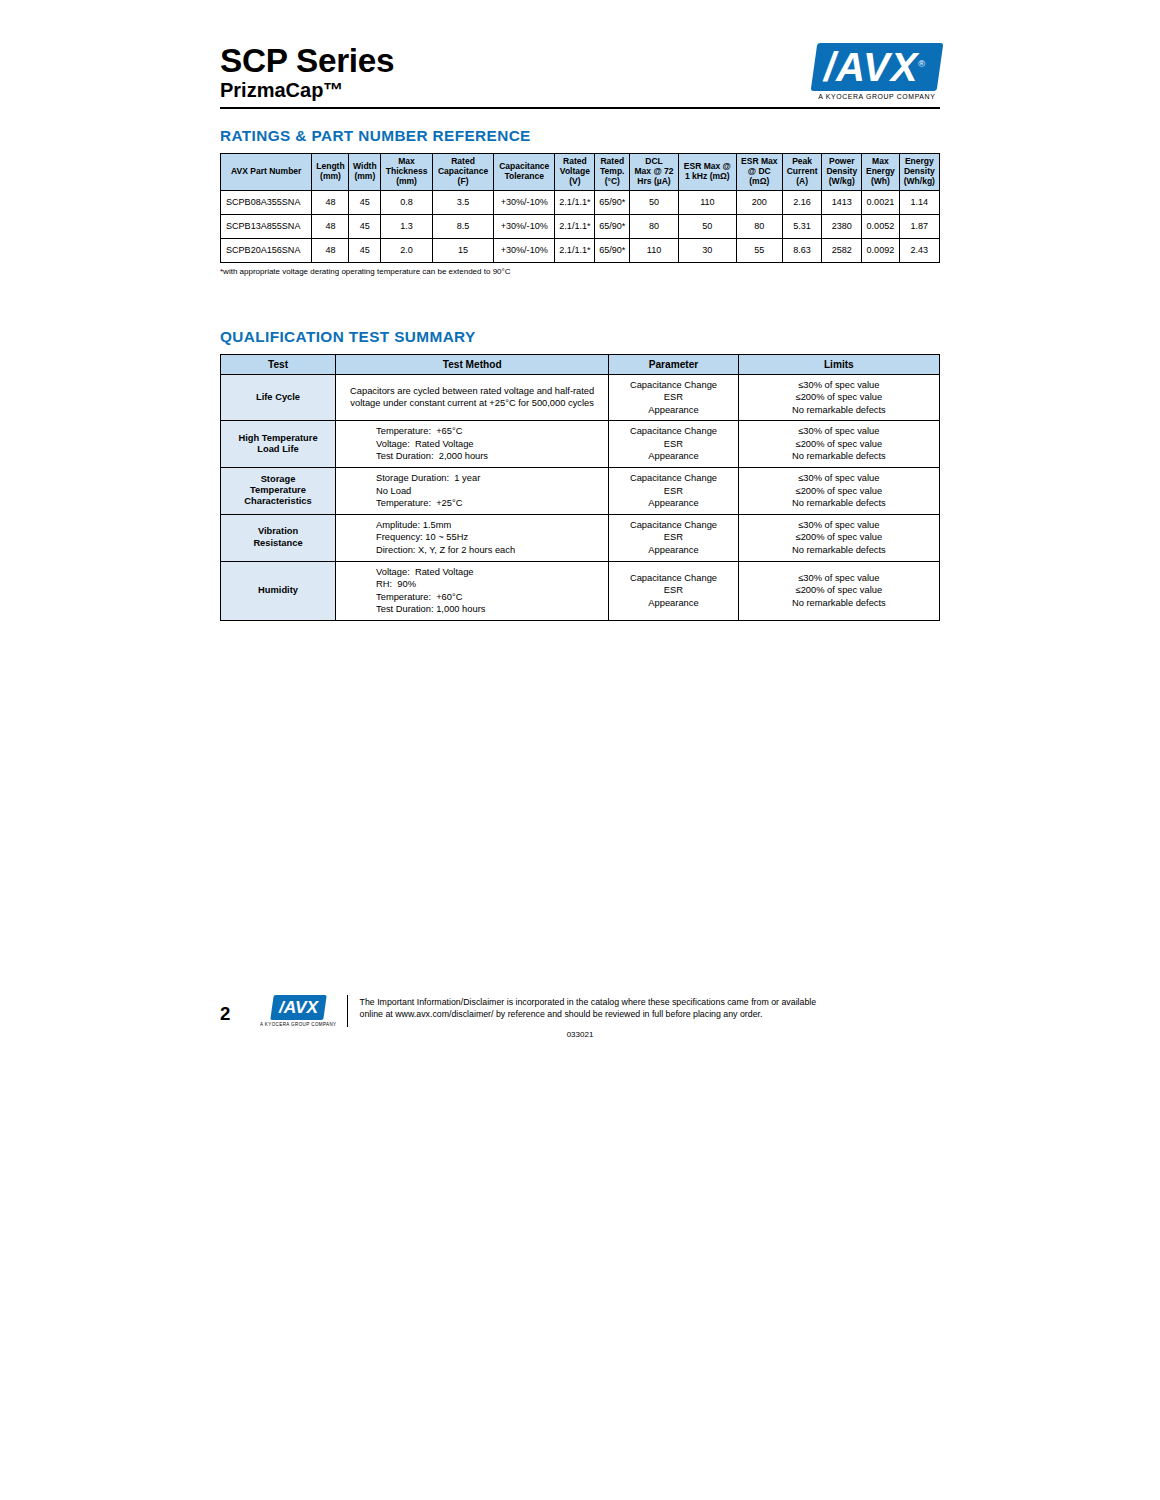SCP Series
PrizmaCap™
/AVX®
A Kyocera Group Company
Ratings & Part Number Reference
| AVX Part Number | Length (mm) | Width (mm) | Max Thickness (mm) | Rated Capacitance (F) | Capacitance Tolerance | Rated Voltage (V) | Rated Temp. (°C) | DCL Max @ 72 Hrs (µA) | ESR Max @ 1 kHz (mΩ) | ESR Max @ DC (mΩ) | Peak Current (A) | Power Density (W/kg) | Max Energy (Wh) | Energy Density (Wh/kg) |
| --- | --- | --- | --- | --- | --- | --- | --- | --- | --- | --- | --- | --- | --- | --- |
| SCPB08A355SNA | 48 | 45 | 0.8 | 3.5 | +30%/-10% | 2.1/1.1* | 65/90* | 50 | 110 | 200 | 2.16 | 1413 | 0.0021 | 1.14 |
| SCPB13A855SNA | 48 | 45 | 1.3 | 8.5 | +30%/-10% | 2.1/1.1* | 65/90* | 80 | 50 | 80 | 5.31 | 2380 | 0.0052 | 1.87 |
| SCPB20A156SNA | 48 | 45 | 2.0 | 15 | +30%/-10% | 2.1/1.1* | 65/90* | 110 | 30 | 55 | 8.63 | 2582 | 0.0092 | 2.43 |
*with appropriate voltage derating operating temperature can be extended to 90°C
Qualification Test Summary
| Test | Test Method | Parameter | Limits |
| --- | --- | --- | --- |
| Life Cycle | Capacitors are cycled between rated voltage and half-rated voltage under constant current at +25°C for 500,000 cycles | Capacitance Change ESR Appearance | ≤30% of spec value ≤200% of spec value No remarkable defects |
| High Temperature Load Life | Temperature: +65°C Voltage: Rated Voltage Test Duration: 2,000 hours | Capacitance Change ESR Appearance | ≤30% of spec value ≤200% of spec value No remarkable defects |
| Storage Temperature Characteristics | Storage Duration: 1 year No Load Temperature: +25°C | Capacitance Change ESR Appearance | ≤30% of spec value ≤200% of spec value No remarkable defects |
| Vibration Resistance | Amplitude: 1.5mm Frequency: 10 ~ 55Hz Direction: X, Y, Z for 2 hours each | Capacitance Change ESR Appearance | ≤30% of spec value ≤200% of spec value No remarkable defects |
| Humidity | Voltage: Rated Voltage RH: 90% Temperature: +60°C Test Duration: 1,000 hours | Capacitance Change ESR Appearance | ≤30% of spec value ≤200% of spec value No remarkable defects |
2
/AVX
A Kyocera Group Company
The Important Information/Disclaimer is incorporated in the catalog where these specifications came from or available
online at www.avx.com/disclaimer/ by reference and should be reviewed in full before placing any order.
033021